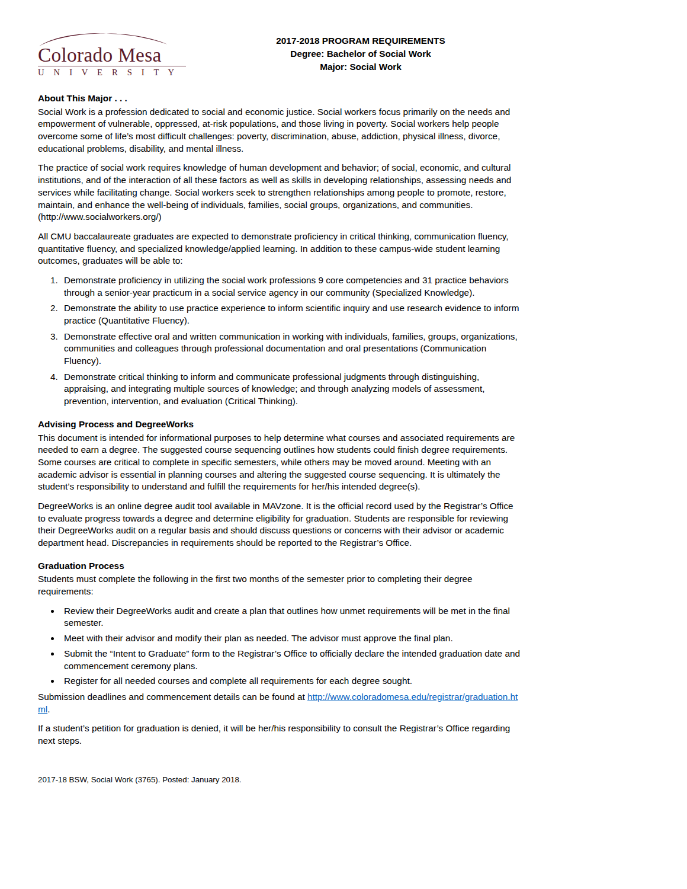Colorado Mesa U N I V E R S I T Y
2017-2018 PROGRAM REQUIREMENTS
Degree: Bachelor of Social Work
Major: Social Work
About This Major . . .
Social Work is a profession dedicated to social and economic justice. Social workers focus primarily on the needs and empowerment of vulnerable, oppressed, at-risk populations, and those living in poverty. Social workers help people overcome some of life’s most difficult challenges: poverty, discrimination, abuse, addiction, physical illness, divorce, educational problems, disability, and mental illness.
The practice of social work requires knowledge of human development and behavior; of social, economic, and cultural institutions, and of the interaction of all these factors as well as skills in developing relationships, assessing needs and services while facilitating change. Social workers seek to strengthen relationships among people to promote, restore, maintain, and enhance the well-being of individuals, families, social groups, organizations, and communities. (http://www.socialworkers.org/)
All CMU baccalaureate graduates are expected to demonstrate proficiency in critical thinking, communication fluency, quantitative fluency, and specialized knowledge/applied learning. In addition to these campus-wide student learning outcomes, graduates will be able to:
Demonstrate proficiency in utilizing the social work professions 9 core competencies and 31 practice behaviors through a senior-year practicum in a social service agency in our community (Specialized Knowledge).
Demonstrate the ability to use practice experience to inform scientific inquiry and use research evidence to inform practice (Quantitative Fluency).
Demonstrate effective oral and written communication in working with individuals, families, groups, organizations, communities and colleagues through professional documentation and oral presentations (Communication Fluency).
Demonstrate critical thinking to inform and communicate professional judgments through distinguishing, appraising, and integrating multiple sources of knowledge; and through analyzing models of assessment, prevention, intervention, and evaluation (Critical Thinking).
Advising Process and DegreeWorks
This document is intended for informational purposes to help determine what courses and associated requirements are needed to earn a degree. The suggested course sequencing outlines how students could finish degree requirements. Some courses are critical to complete in specific semesters, while others may be moved around. Meeting with an academic advisor is essential in planning courses and altering the suggested course sequencing. It is ultimately the student’s responsibility to understand and fulfill the requirements for her/his intended degree(s).
DegreeWorks is an online degree audit tool available in MAVzone. It is the official record used by the Registrar’s Office to evaluate progress towards a degree and determine eligibility for graduation. Students are responsible for reviewing their DegreeWorks audit on a regular basis and should discuss questions or concerns with their advisor or academic department head. Discrepancies in requirements should be reported to the Registrar’s Office.
Graduation Process
Students must complete the following in the first two months of the semester prior to completing their degree requirements:
Review their DegreeWorks audit and create a plan that outlines how unmet requirements will be met in the final semester.
Meet with their advisor and modify their plan as needed. The advisor must approve the final plan.
Submit the “Intent to Graduate” form to the Registrar’s Office to officially declare the intended graduation date and commencement ceremony plans.
Register for all needed courses and complete all requirements for each degree sought.
Submission deadlines and commencement details can be found at http://www.coloradomesa.edu/registrar/graduation.html.
If a student’s petition for graduation is denied, it will be her/his responsibility to consult the Registrar’s Office regarding next steps.
2017-18 BSW, Social Work (3765). Posted: January 2018.